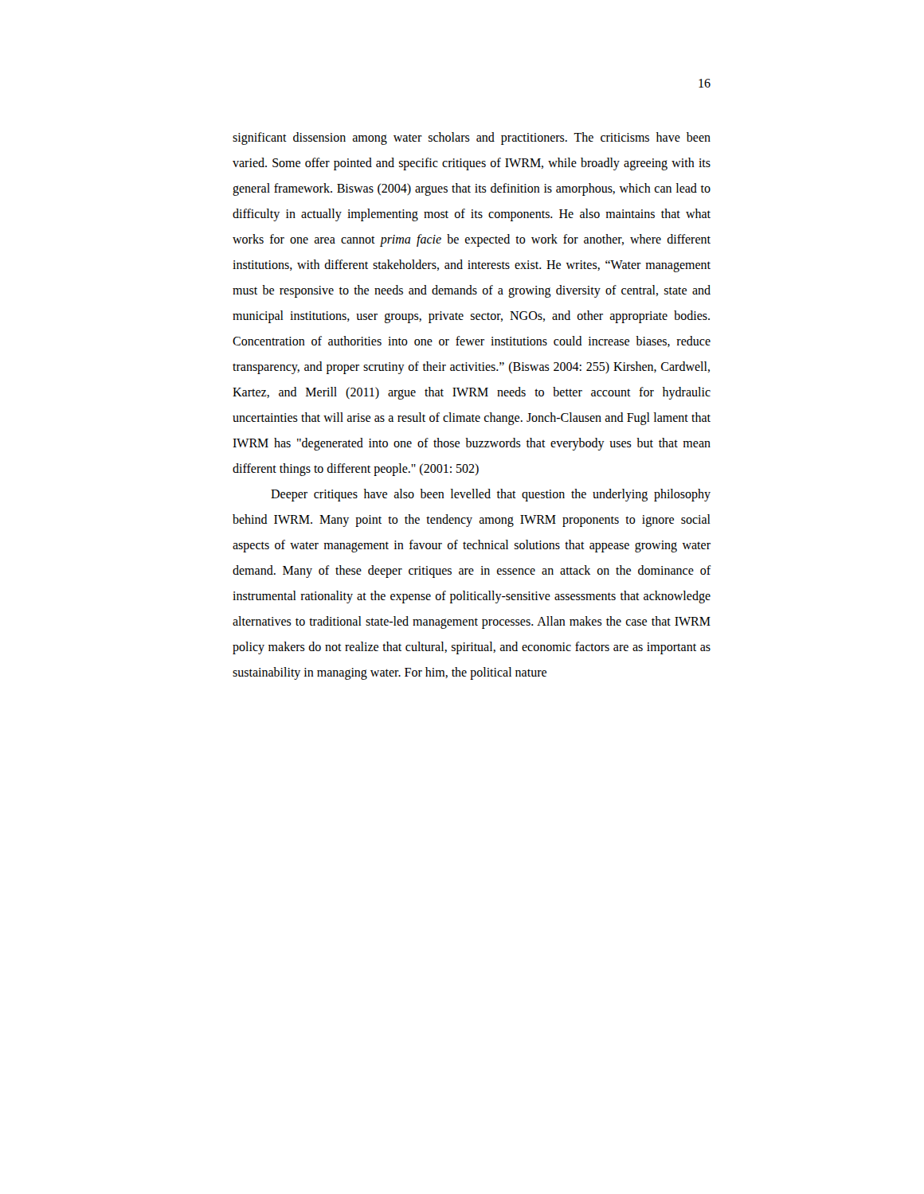16
significant dissension among water scholars and practitioners. The criticisms have been varied. Some offer pointed and specific critiques of IWRM, while broadly agreeing with its general framework. Biswas (2004) argues that its definition is amorphous, which can lead to difficulty in actually implementing most of its components. He also maintains that what works for one area cannot prima facie be expected to work for another, where different institutions, with different stakeholders, and interests exist. He writes, “Water management must be responsive to the needs and demands of a growing diversity of central, state and municipal institutions, user groups, private sector, NGOs, and other appropriate bodies. Concentration of authorities into one or fewer institutions could increase biases, reduce transparency, and proper scrutiny of their activities.” (Biswas 2004: 255) Kirshen, Cardwell, Kartez, and Merill (2011) argue that IWRM needs to better account for hydraulic uncertainties that will arise as a result of climate change. Jonch-Clausen and Fugl lament that IWRM has "degenerated into one of those buzzwords that everybody uses but that mean different things to different people." (2001: 502)
Deeper critiques have also been levelled that question the underlying philosophy behind IWRM. Many point to the tendency among IWRM proponents to ignore social aspects of water management in favour of technical solutions that appease growing water demand. Many of these deeper critiques are in essence an attack on the dominance of instrumental rationality at the expense of politically-sensitive assessments that acknowledge alternatives to traditional state-led management processes. Allan makes the case that IWRM policy makers do not realize that cultural, spiritual, and economic factors are as important as sustainability in managing water. For him, the political nature